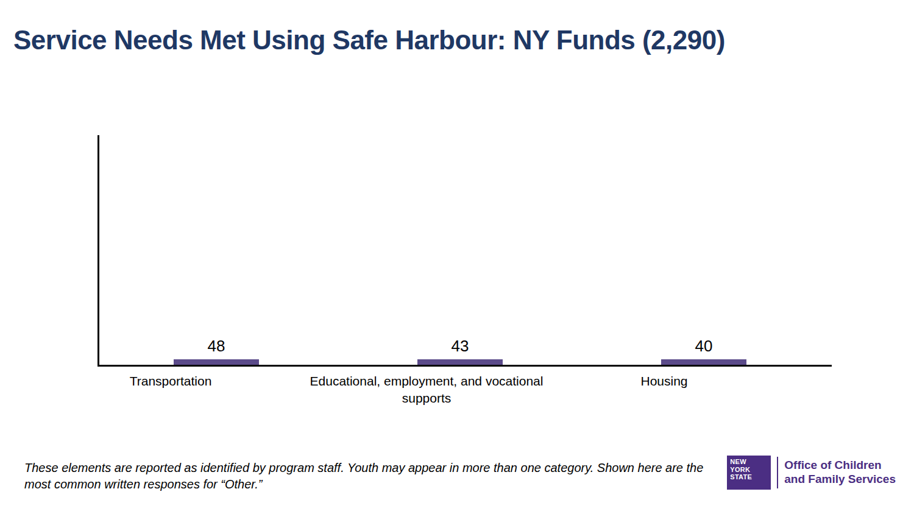Service Needs Met Using Safe Harbour: NY Funds (2,290)
48
43
40
Transportation
Educational, employment, and vocational supports
Housing
These elements are reported as identified by program staff. Youth may appear in more than one category. Shown here are the most common written responses for “Other.”
NEW
YORK
STATE
Office of Children
and Family Services